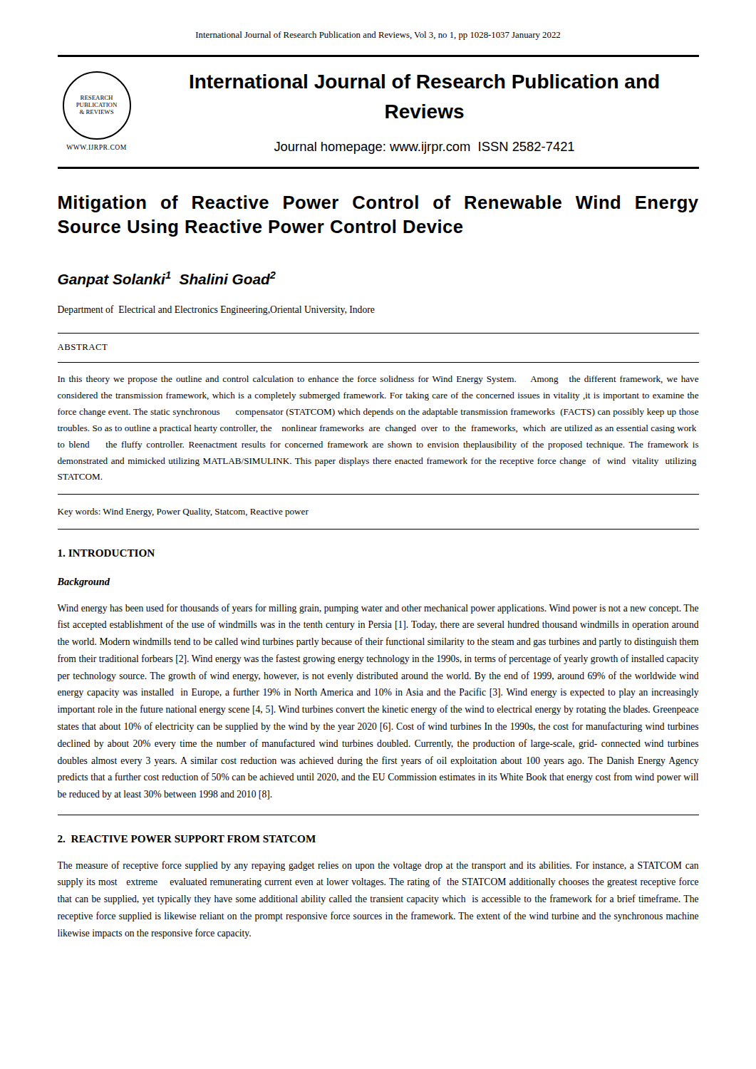International Journal of Research Publication and Reviews, Vol 3, no 1, pp 1028-1037 January 2022
RESEARCH
PUBLICATION
& REVIEWS
WWW.IJRPR.COM
International Journal of Research Publication and Reviews
Journal homepage: www.ijrpr.com ISSN 2582-7421
Mitigation of Reactive Power Control of Renewable Wind Energy Source Using Reactive Power Control Device
Ganpat Solanki1 Shalini Goad2
Department of Electrical and Electronics Engineering,Oriental University, Indore
ABSTRACT
In this theory we propose the outline and control calculation to enhance the force solidness for Wind Energy System. Among the different framework, we have considered the transmission framework, which is a completely submerged framework. For taking care of the concerned issues in vitality ,it is important to examine the force change event. The static synchronous compensator (STATCOM) which depends on the adaptable transmission frameworks (FACTS) can possibly keep up those troubles. So as to outline a practical hearty controller, the nonlinear frameworks are changed over to the frameworks, which are utilized as an essential casing work to blend the fluffy controller. Reenactment results for concerned framework are shown to envision theplausibility of the proposed technique. The framework is demonstrated and mimicked utilizing MATLAB/SIMULINK. This paper displays there enacted framework for the receptive force change of wind vitality utilizing STATCOM.
Key words: Wind Energy, Power Quality, Statcom, Reactive power
1. INTRODUCTION
Background
Wind energy has been used for thousands of years for milling grain, pumping water and other mechanical power applications. Wind power is not a new concept. The fist accepted establishment of the use of windmills was in the tenth century in Persia [1]. Today, there are several hundred thousand windmills in operation around the world. Modern windmills tend to be called wind turbines partly because of their functional similarity to the steam and gas turbines and partly to distinguish them from their traditional forbears [2]. Wind energy was the fastest growing energy technology in the 1990s, in terms of percentage of yearly growth of installed capacity per technology source. The growth of wind energy, however, is not evenly distributed around the world. By the end of 1999, around 69% of the worldwide wind energy capacity was installed in Europe, a further 19% in North America and 10% in Asia and the Pacific [3]. Wind energy is expected to play an increasingly important role in the future national energy scene [4, 5]. Wind turbines convert the kinetic energy of the wind to electrical energy by rotating the blades. Greenpeace states that about 10% of electricity can be supplied by the wind by the year 2020 [6]. Cost of wind turbines In the 1990s, the cost for manufacturing wind turbines declined by about 20% every time the number of manufactured wind turbines doubled. Currently, the production of large-scale, grid- connected wind turbines doubles almost every 3 years. A similar cost reduction was achieved during the first years of oil exploitation about 100 years ago. The Danish Energy Agency predicts that a further cost reduction of 50% can be achieved until 2020, and the EU Commission estimates in its White Book that energy cost from wind power will be reduced by at least 30% between 1998 and 2010 [8].
2. REACTIVE POWER SUPPORT FROM STATCOM
The measure of receptive force supplied by any repaying gadget relies on upon the voltage drop at the transport and its abilities. For instance, a STATCOM can supply its most extreme evaluated remunerating current even at lower voltages. The rating of the STATCOM additionally chooses the greatest receptive force that can be supplied, yet typically they have some additional ability called the transient capacity which is accessible to the framework for a brief timeframe. The receptive force supplied is likewise reliant on the prompt responsive force sources in the framework. The extent of the wind turbine and the synchronous machine likewise impacts on the responsive force capacity.